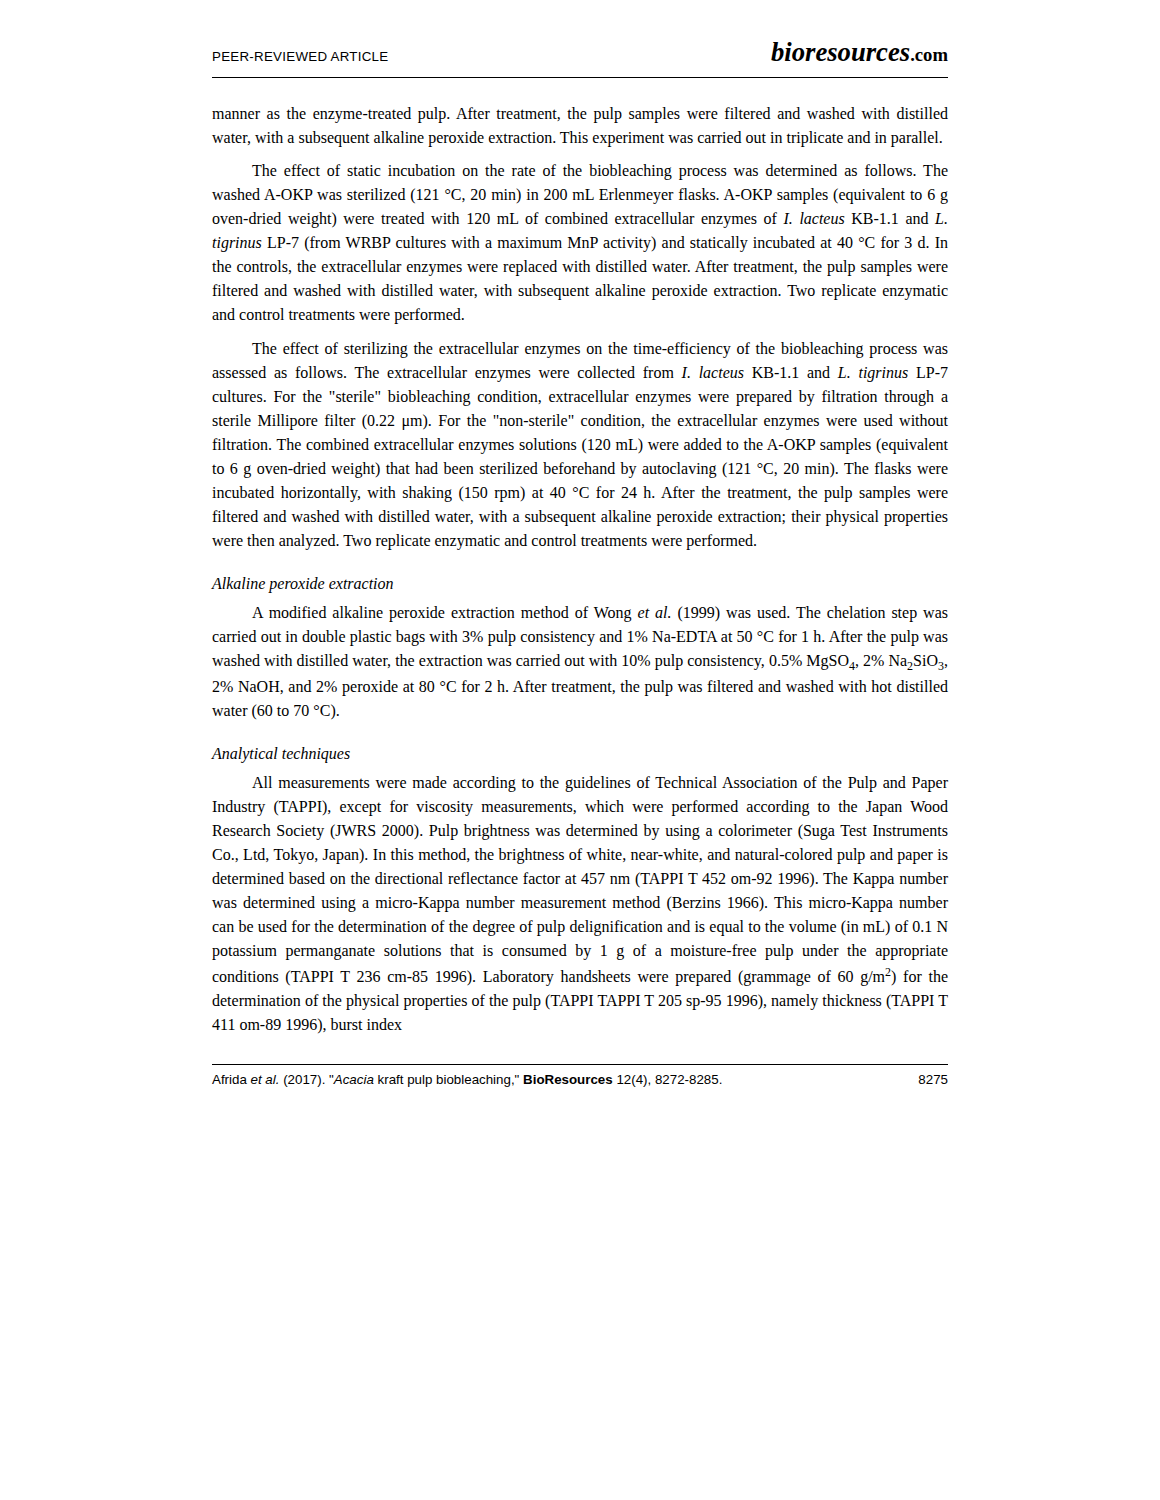PEER-REVIEWED ARTICLE bioresources.com
manner as the enzyme-treated pulp. After treatment, the pulp samples were filtered and washed with distilled water, with a subsequent alkaline peroxide extraction. This experiment was carried out in triplicate and in parallel.
The effect of static incubation on the rate of the biobleaching process was determined as follows. The washed A-OKP was sterilized (121 °C, 20 min) in 200 mL Erlenmeyer flasks. A-OKP samples (equivalent to 6 g oven-dried weight) were treated with 120 mL of combined extracellular enzymes of I. lacteus KB-1.1 and L. tigrinus LP-7 (from WRBP cultures with a maximum MnP activity) and statically incubated at 40 °C for 3 d. In the controls, the extracellular enzymes were replaced with distilled water. After treatment, the pulp samples were filtered and washed with distilled water, with subsequent alkaline peroxide extraction. Two replicate enzymatic and control treatments were performed.
The effect of sterilizing the extracellular enzymes on the time-efficiency of the biobleaching process was assessed as follows. The extracellular enzymes were collected from I. lacteus KB-1.1 and L. tigrinus LP-7 cultures. For the "sterile" biobleaching condition, extracellular enzymes were prepared by filtration through a sterile Millipore filter (0.22 μm). For the "non-sterile" condition, the extracellular enzymes were used without filtration. The combined extracellular enzymes solutions (120 mL) were added to the A-OKP samples (equivalent to 6 g oven-dried weight) that had been sterilized beforehand by autoclaving (121 °C, 20 min). The flasks were incubated horizontally, with shaking (150 rpm) at 40 °C for 24 h. After the treatment, the pulp samples were filtered and washed with distilled water, with a subsequent alkaline peroxide extraction; their physical properties were then analyzed. Two replicate enzymatic and control treatments were performed.
Alkaline peroxide extraction
A modified alkaline peroxide extraction method of Wong et al. (1999) was used. The chelation step was carried out in double plastic bags with 3% pulp consistency and 1% Na-EDTA at 50 °C for 1 h. After the pulp was washed with distilled water, the extraction was carried out with 10% pulp consistency, 0.5% MgSO4, 2% Na2SiO3, 2% NaOH, and 2% peroxide at 80 °C for 2 h. After treatment, the pulp was filtered and washed with hot distilled water (60 to 70 °C).
Analytical techniques
All measurements were made according to the guidelines of Technical Association of the Pulp and Paper Industry (TAPPI), except for viscosity measurements, which were performed according to the Japan Wood Research Society (JWRS 2000). Pulp brightness was determined by using a colorimeter (Suga Test Instruments Co., Ltd, Tokyo, Japan). In this method, the brightness of white, near-white, and natural-colored pulp and paper is determined based on the directional reflectance factor at 457 nm (TAPPI T 452 om-92 1996). The Kappa number was determined using a micro-Kappa number measurement method (Berzins 1966). This micro-Kappa number can be used for the determination of the degree of pulp delignification and is equal to the volume (in mL) of 0.1 N potassium permanganate solutions that is consumed by 1 g of a moisture-free pulp under the appropriate conditions (TAPPI T 236 cm-85 1996). Laboratory handsheets were prepared (grammage of 60 g/m2) for the determination of the physical properties of the pulp (TAPPI TAPPI T 205 sp-95 1996), namely thickness (TAPPI T 411 om-89 1996), burst index
Afrida et al. (2017). "Acacia kraft pulp biobleaching," BioResources 12(4), 8272-8285. 8275